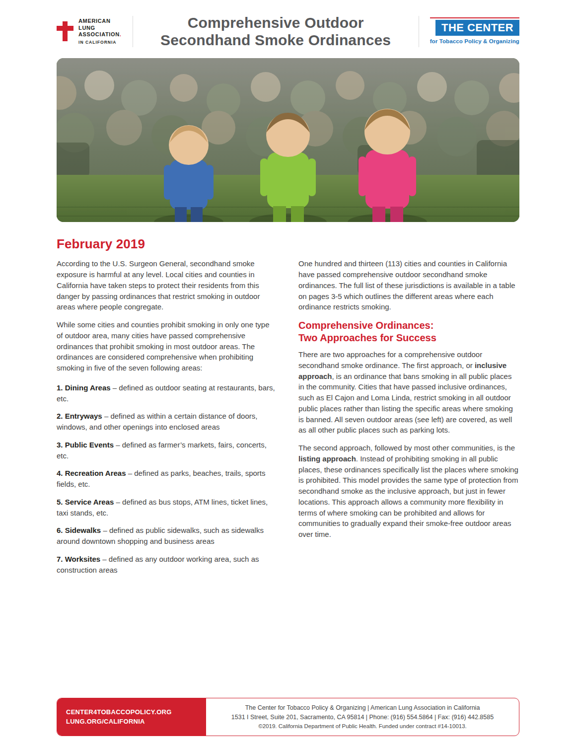AMERICAN
LUNG
ASSOCIATION. IN CALIFORNIA
Comprehensive Outdoor
Secondhand Smoke Ordinances
THE CENTER for Tobacco Policy & Organizing
February 2019
According to the U.S. Surgeon General, secondhand smoke exposure is harmful at any level. Local cities and counties in California have taken steps to protect their residents from this danger by passing ordinances that restrict smoking in outdoor areas where people congregate.
While some cities and counties prohibit smoking in only one type of outdoor area, many cities have passed comprehensive ordinances that prohibit smoking in most outdoor areas. The ordinances are considered comprehensive when prohibiting smoking in five of the seven following areas:
1. Dining Areas – defined as outdoor seating at restaurants, bars, etc.
2. Entryways – defined as within a certain distance of doors, windows, and other openings into enclosed areas
3. Public Events – defined as farmer’s markets, fairs, concerts, etc.
4. Recreation Areas – defined as parks, beaches, trails, sports fields, etc.
5. Service Areas – defined as bus stops, ATM lines, ticket lines, taxi stands, etc.
6. Sidewalks – defined as public sidewalks, such as sidewalks around downtown shopping and business areas
7. Worksites – defined as any outdoor working area, such as construction areas
One hundred and thirteen (113) cities and counties in California have passed comprehensive outdoor secondhand smoke ordinances. The full list of these jurisdictions is available in a table on pages 3-5 which outlines the different areas where each ordinance restricts smoking.
Comprehensive Ordinances:
Two Approaches for Success
There are two approaches for a comprehensive outdoor secondhand smoke ordinance. The first approach, or inclusive approach, is an ordinance that bans smoking in all public places in the community. Cities that have passed inclusive ordinances, such as El Cajon and Loma Linda, restrict smoking in all outdoor public places rather than listing the specific areas where smoking is banned. All seven outdoor areas (see left) are covered, as well as all other public places such as parking lots.
The second approach, followed by most other communities, is the listing approach. Instead of prohibiting smoking in all public places, these ordinances specifically list the places where smoking is prohibited. This model provides the same type of protection from secondhand smoke as the inclusive approach, but just in fewer locations. This approach allows a community more flexibility in terms of where smoking can be prohibited and allows for communities to gradually expand their smoke-free outdoor areas over time.
CENTER4TOBACCOPOLICY.ORG LUNG.ORG/CALIFORNIA
The Center for Tobacco Policy & Organizing | American Lung Association in California
1531 I Street, Suite 201, Sacramento, CA 95814 | Phone: (916) 554.5864 | Fax: (916) 442.8585
©2019. California Department of Public Health. Funded under contract #14-10013.